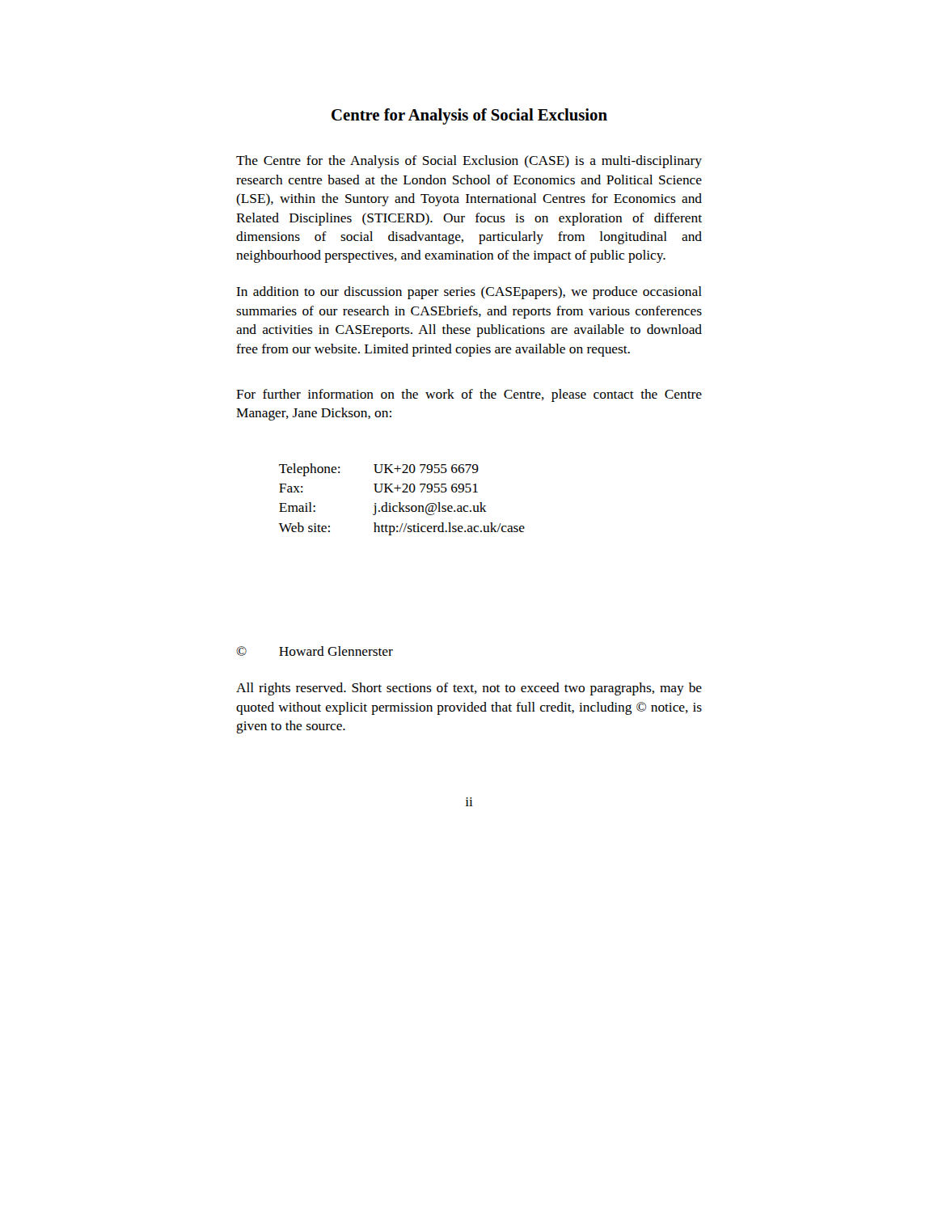Centre for Analysis of Social Exclusion
The Centre for the Analysis of Social Exclusion (CASE) is a multi-disciplinary research centre based at the London School of Economics and Political Science (LSE), within the Suntory and Toyota International Centres for Economics and Related Disciplines (STICERD). Our focus is on exploration of different dimensions of social disadvantage, particularly from longitudinal and neighbourhood perspectives, and examination of the impact of public policy.
In addition to our discussion paper series (CASEpapers), we produce occasional summaries of our research in CASEbriefs, and reports from various conferences and activities in CASEreports. All these publications are available to download free from our website. Limited printed copies are available on request.
For further information on the work of the Centre, please contact the Centre Manager, Jane Dickson, on:
| Telephone: | UK+20 7955 6679 |
| Fax: | UK+20 7955 6951 |
| Email: | j.dickson@lse.ac.uk |
| Web site: | http://sticerd.lse.ac.uk/case |
© Howard Glennerster
All rights reserved. Short sections of text, not to exceed two paragraphs, may be quoted without explicit permission provided that full credit, including © notice, is given to the source.
ii